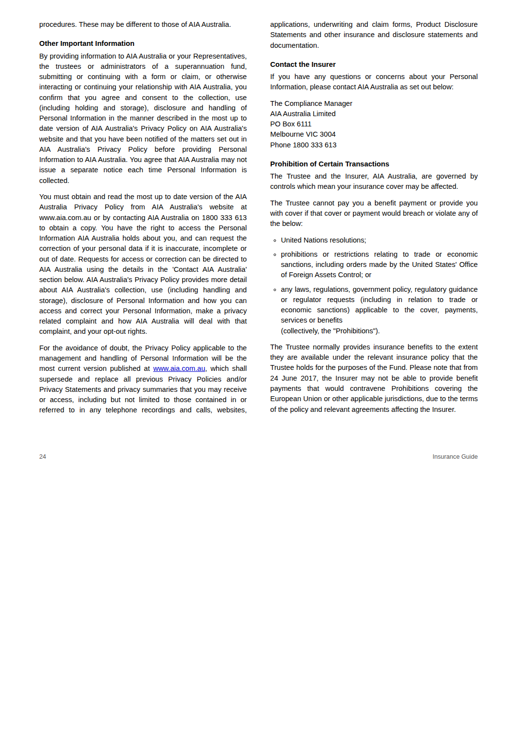procedures. These may be different to those of AIA Australia.
Other Important Information
By providing information to AIA Australia or your Representatives, the trustees or administrators of a superannuation fund, submitting or continuing with a form or claim, or otherwise interacting or continuing your relationship with AIA Australia, you confirm that you agree and consent to the collection, use (including holding and storage), disclosure and handling of Personal Information in the manner described in the most up to date version of AIA Australia's Privacy Policy on AIA Australia's website and that you have been notified of the matters set out in AIA Australia's Privacy Policy before providing Personal Information to AIA Australia. You agree that AIA Australia may not issue a separate notice each time Personal Information is collected.
You must obtain and read the most up to date version of the AIA Australia Privacy Policy from AIA Australia's website at www.aia.com.au or by contacting AIA Australia on 1800 333 613 to obtain a copy. You have the right to access the Personal Information AIA Australia holds about you, and can request the correction of your personal data if it is inaccurate, incomplete or out of date. Requests for access or correction can be directed to AIA Australia using the details in the 'Contact AIA Australia' section below. AIA Australia's Privacy Policy provides more detail about AIA Australia's collection, use (including handling and storage), disclosure of Personal Information and how you can access and correct your Personal Information, make a privacy related complaint and how AIA Australia will deal with that complaint, and your opt-out rights.
For the avoidance of doubt, the Privacy Policy applicable to the management and handling of Personal Information will be the most current version published at www.aia.com.au, which shall supersede and replace all previous Privacy Policies and/or Privacy Statements and privacy summaries that you may receive or access, including but not limited to those contained in or referred to in any telephone recordings and calls, websites, applications, underwriting and claim forms, Product Disclosure Statements and other insurance and disclosure statements and documentation.
Contact the Insurer
If you have any questions or concerns about your Personal Information, please contact AIA Australia as set out below:
The Compliance Manager
AIA Australia Limited
PO Box 6111
Melbourne VIC 3004
Phone 1800 333 613
Prohibition of Certain Transactions
The Trustee and the Insurer, AIA Australia, are governed by controls which mean your insurance cover may be affected.
The Trustee cannot pay you a benefit payment or provide you with cover if that cover or payment would breach or violate any of the below:
United Nations resolutions;
prohibitions or restrictions relating to trade or economic sanctions, including orders made by the United States' Office of Foreign Assets Control; or
any laws, regulations, government policy, regulatory guidance or regulator requests (including in relation to trade or economic sanctions) applicable to the cover, payments, services or benefits
(collectively, the "Prohibitions").
The Trustee normally provides insurance benefits to the extent they are available under the relevant insurance policy that the Trustee holds for the purposes of the Fund. Please note that from 24 June 2017, the Insurer may not be able to provide benefit payments that would contravene Prohibitions covering the European Union or other applicable jurisdictions, due to the terms of the policy and relevant agreements affecting the Insurer.
24 Insurance Guide